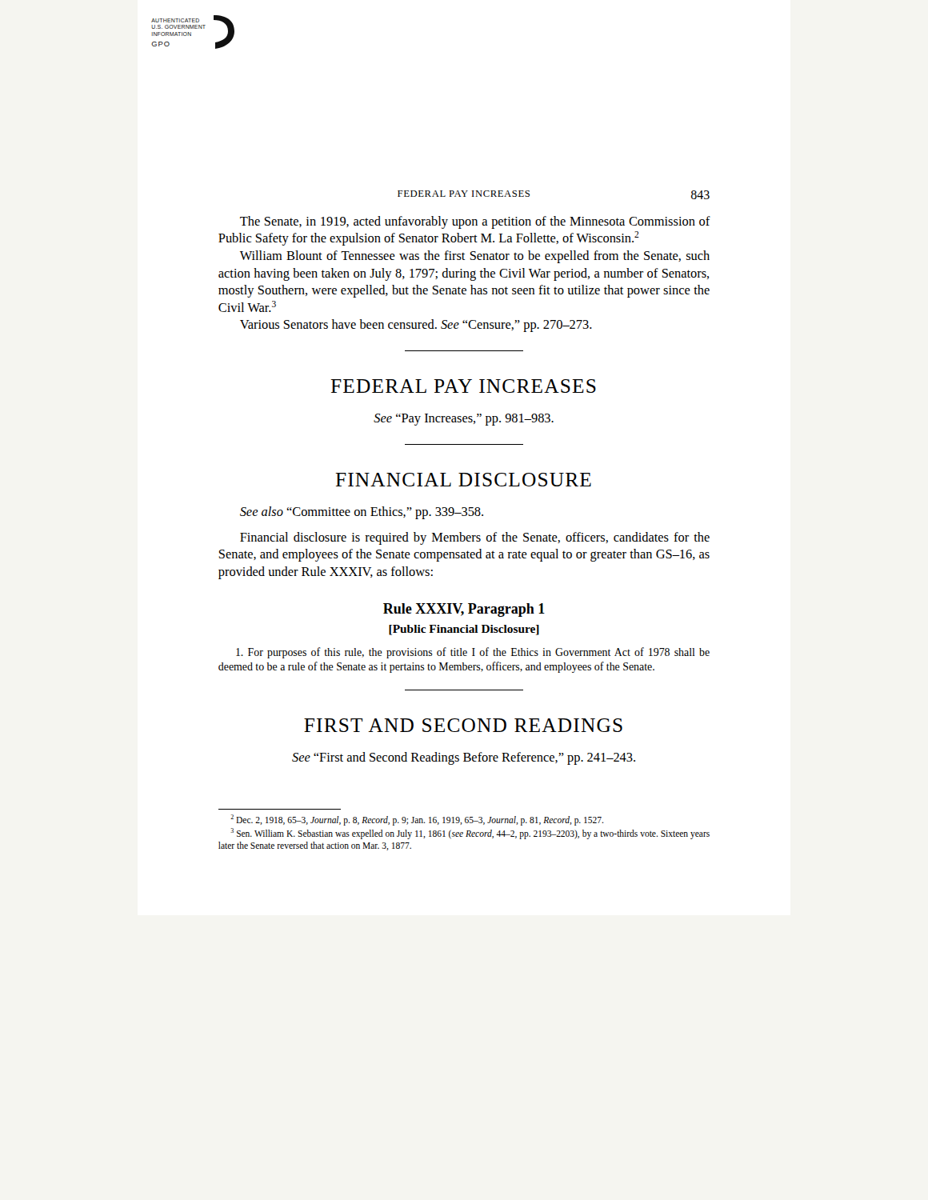AUTHENTICATED
U.S. GOVERNMENT
INFORMATION GPO
FEDERAL PAY INCREASES 843
The Senate, in 1919, acted unfavorably upon a petition of the Minnesota Commission of Public Safety for the expulsion of Senator Robert M. La Follette, of Wisconsin.2
William Blount of Tennessee was the first Senator to be expelled from the Senate, such action having been taken on July 8, 1797; during the Civil War period, a number of Senators, mostly Southern, were expelled, but the Senate has not seen fit to utilize that power since the Civil War.3
Various Senators have been censured. See “Censure,” pp. 270–273.
FEDERAL PAY INCREASES
See “Pay Increases,” pp. 981–983.
FINANCIAL DISCLOSURE
See also “Committee on Ethics,” pp. 339–358.
Financial disclosure is required by Members of the Senate, officers, candidates for the Senate, and employees of the Senate compensated at a rate equal to or greater than GS–16, as provided under Rule XXXIV, as follows:
Rule XXXIV, Paragraph 1
[Public Financial Disclosure]
1. For purposes of this rule, the provisions of title I of the Ethics in Government Act of 1978 shall be deemed to be a rule of the Senate as it pertains to Members, officers, and employees of the Senate.
FIRST AND SECOND READINGS
See “First and Second Readings Before Reference,” pp. 241–243.
2 Dec. 2, 1918, 65–3, Journal, p. 8, Record, p. 9; Jan. 16, 1919, 65–3, Journal, p. 81, Record, p. 1527.
3 Sen. William K. Sebastian was expelled on July 11, 1861 (see Record, 44–2, pp. 2193–2203), by a two-thirds vote. Sixteen years later the Senate reversed that action on Mar. 3, 1877.